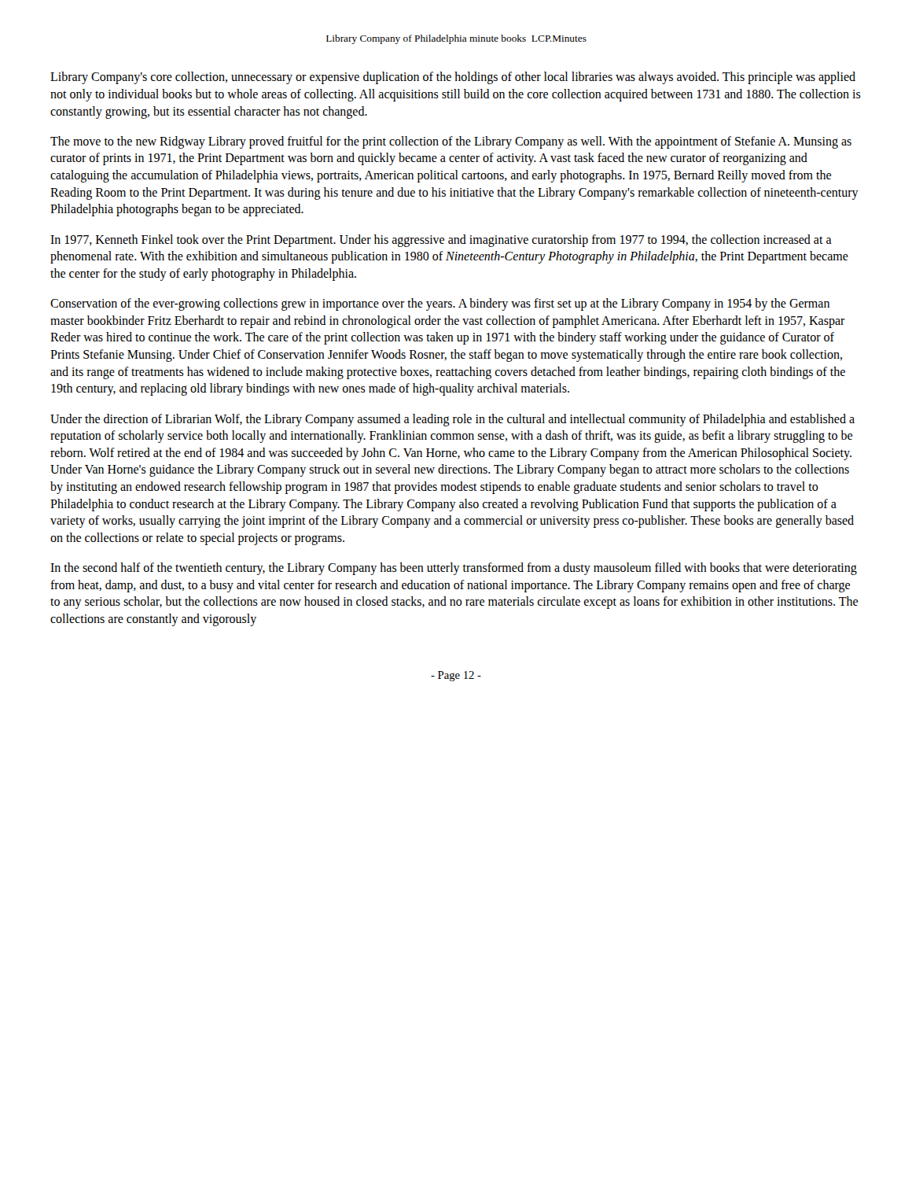Library Company of Philadelphia minute books LCP.Minutes
Library Company's core collection, unnecessary or expensive duplication of the holdings of other local libraries was always avoided. This principle was applied not only to individual books but to whole areas of collecting. All acquisitions still build on the core collection acquired between 1731 and 1880. The collection is constantly growing, but its essential character has not changed.
The move to the new Ridgway Library proved fruitful for the print collection of the Library Company as well. With the appointment of Stefanie A. Munsing as curator of prints in 1971, the Print Department was born and quickly became a center of activity. A vast task faced the new curator of reorganizing and cataloguing the accumulation of Philadelphia views, portraits, American political cartoons, and early photographs. In 1975, Bernard Reilly moved from the Reading Room to the Print Department. It was during his tenure and due to his initiative that the Library Company's remarkable collection of nineteenth-century Philadelphia photographs began to be appreciated.
In 1977, Kenneth Finkel took over the Print Department. Under his aggressive and imaginative curatorship from 1977 to 1994, the collection increased at a phenomenal rate. With the exhibition and simultaneous publication in 1980 of Nineteenth-Century Photography in Philadelphia, the Print Department became the center for the study of early photography in Philadelphia.
Conservation of the ever-growing collections grew in importance over the years. A bindery was first set up at the Library Company in 1954 by the German master bookbinder Fritz Eberhardt to repair and rebind in chronological order the vast collection of pamphlet Americana. After Eberhardt left in 1957, Kaspar Reder was hired to continue the work. The care of the print collection was taken up in 1971 with the bindery staff working under the guidance of Curator of Prints Stefanie Munsing. Under Chief of Conservation Jennifer Woods Rosner, the staff began to move systematically through the entire rare book collection, and its range of treatments has widened to include making protective boxes, reattaching covers detached from leather bindings, repairing cloth bindings of the 19th century, and replacing old library bindings with new ones made of high-quality archival materials.
Under the direction of Librarian Wolf, the Library Company assumed a leading role in the cultural and intellectual community of Philadelphia and established a reputation of scholarly service both locally and internationally. Franklinian common sense, with a dash of thrift, was its guide, as befit a library struggling to be reborn. Wolf retired at the end of 1984 and was succeeded by John C. Van Horne, who came to the Library Company from the American Philosophical Society. Under Van Horne's guidance the Library Company struck out in several new directions. The Library Company began to attract more scholars to the collections by instituting an endowed research fellowship program in 1987 that provides modest stipends to enable graduate students and senior scholars to travel to Philadelphia to conduct research at the Library Company. The Library Company also created a revolving Publication Fund that supports the publication of a variety of works, usually carrying the joint imprint of the Library Company and a commercial or university press co-publisher. These books are generally based on the collections or relate to special projects or programs.
In the second half of the twentieth century, the Library Company has been utterly transformed from a dusty mausoleum filled with books that were deteriorating from heat, damp, and dust, to a busy and vital center for research and education of national importance. The Library Company remains open and free of charge to any serious scholar, but the collections are now housed in closed stacks, and no rare materials circulate except as loans for exhibition in other institutions. The collections are constantly and vigorously
- Page 12 -